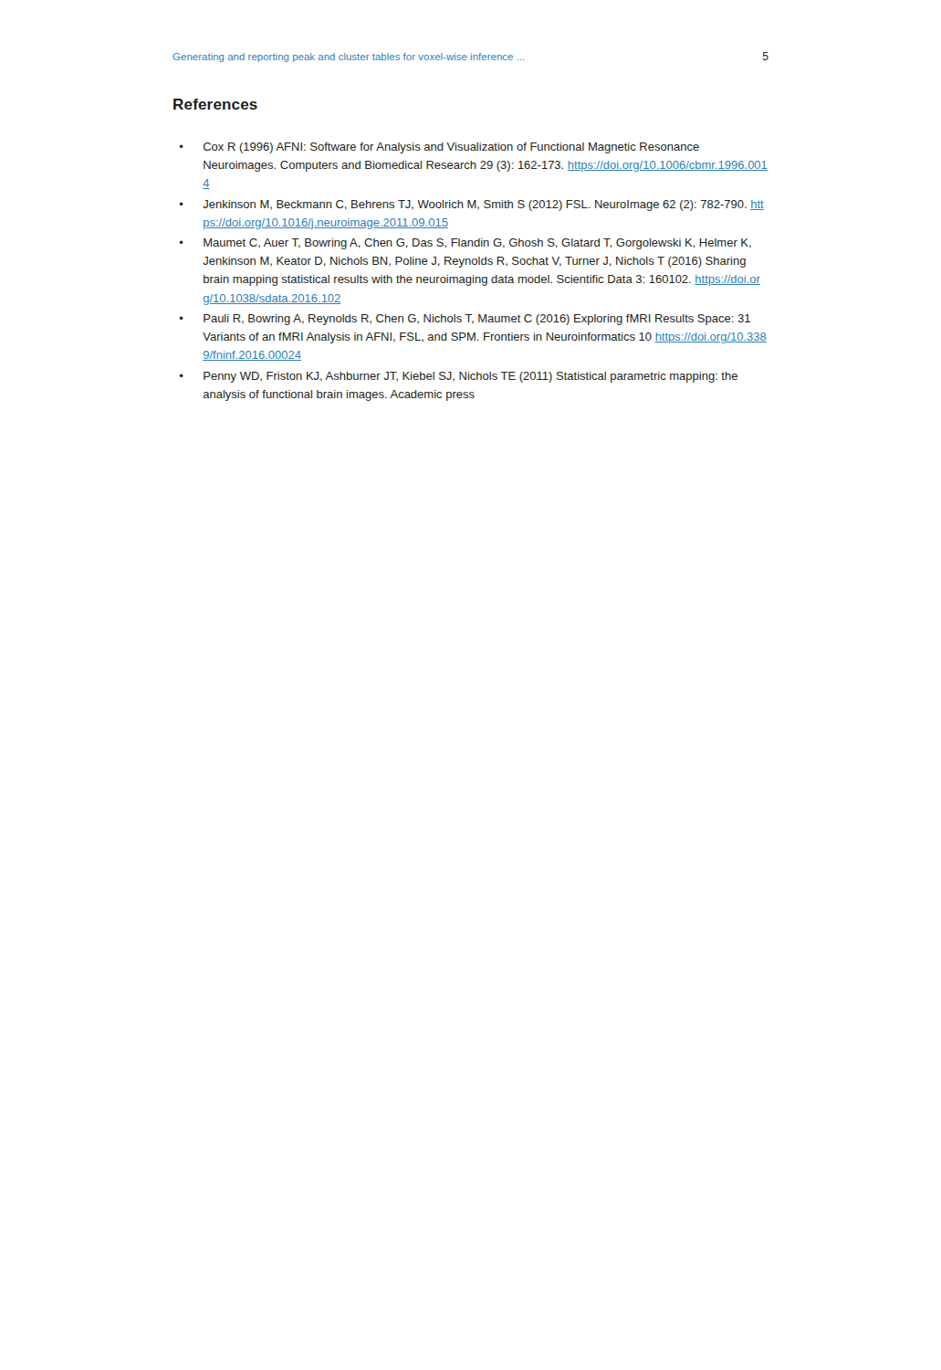Generating and reporting peak and cluster tables for voxel-wise inference ... 5
References
Cox R (1996) AFNI: Software for Analysis and Visualization of Functional Magnetic Resonance Neuroimages. Computers and Biomedical Research 29 (3): 162‑173. https://doi.org/10.1006/cbmr.1996.0014
Jenkinson M, Beckmann C, Behrens TJ, Woolrich M, Smith S (2012) FSL. NeuroImage 62 (2): 782‑790. https://doi.org/10.1016/j.neuroimage.2011.09.015
Maumet C, Auer T, Bowring A, Chen G, Das S, Flandin G, Ghosh S, Glatard T, Gorgolewski K, Helmer K, Jenkinson M, Keator D, Nichols BN, Poline J, Reynolds R, Sochat V, Turner J, Nichols T (2016) Sharing brain mapping statistical results with the neuroimaging data model. Scientific Data 3: 160102. https://doi.org/10.1038/sdata.2016.102
Pauli R, Bowring A, Reynolds R, Chen G, Nichols T, Maumet C (2016) Exploring fMRI Results Space: 31 Variants of an fMRI Analysis in AFNI, FSL, and SPM. Frontiers in Neuroinformatics 10 https://doi.org/10.3389/fninf.2016.00024
Penny WD, Friston KJ, Ashburner JT, Kiebel SJ, Nichols TE (2011) Statistical parametric mapping: the analysis of functional brain images. Academic press